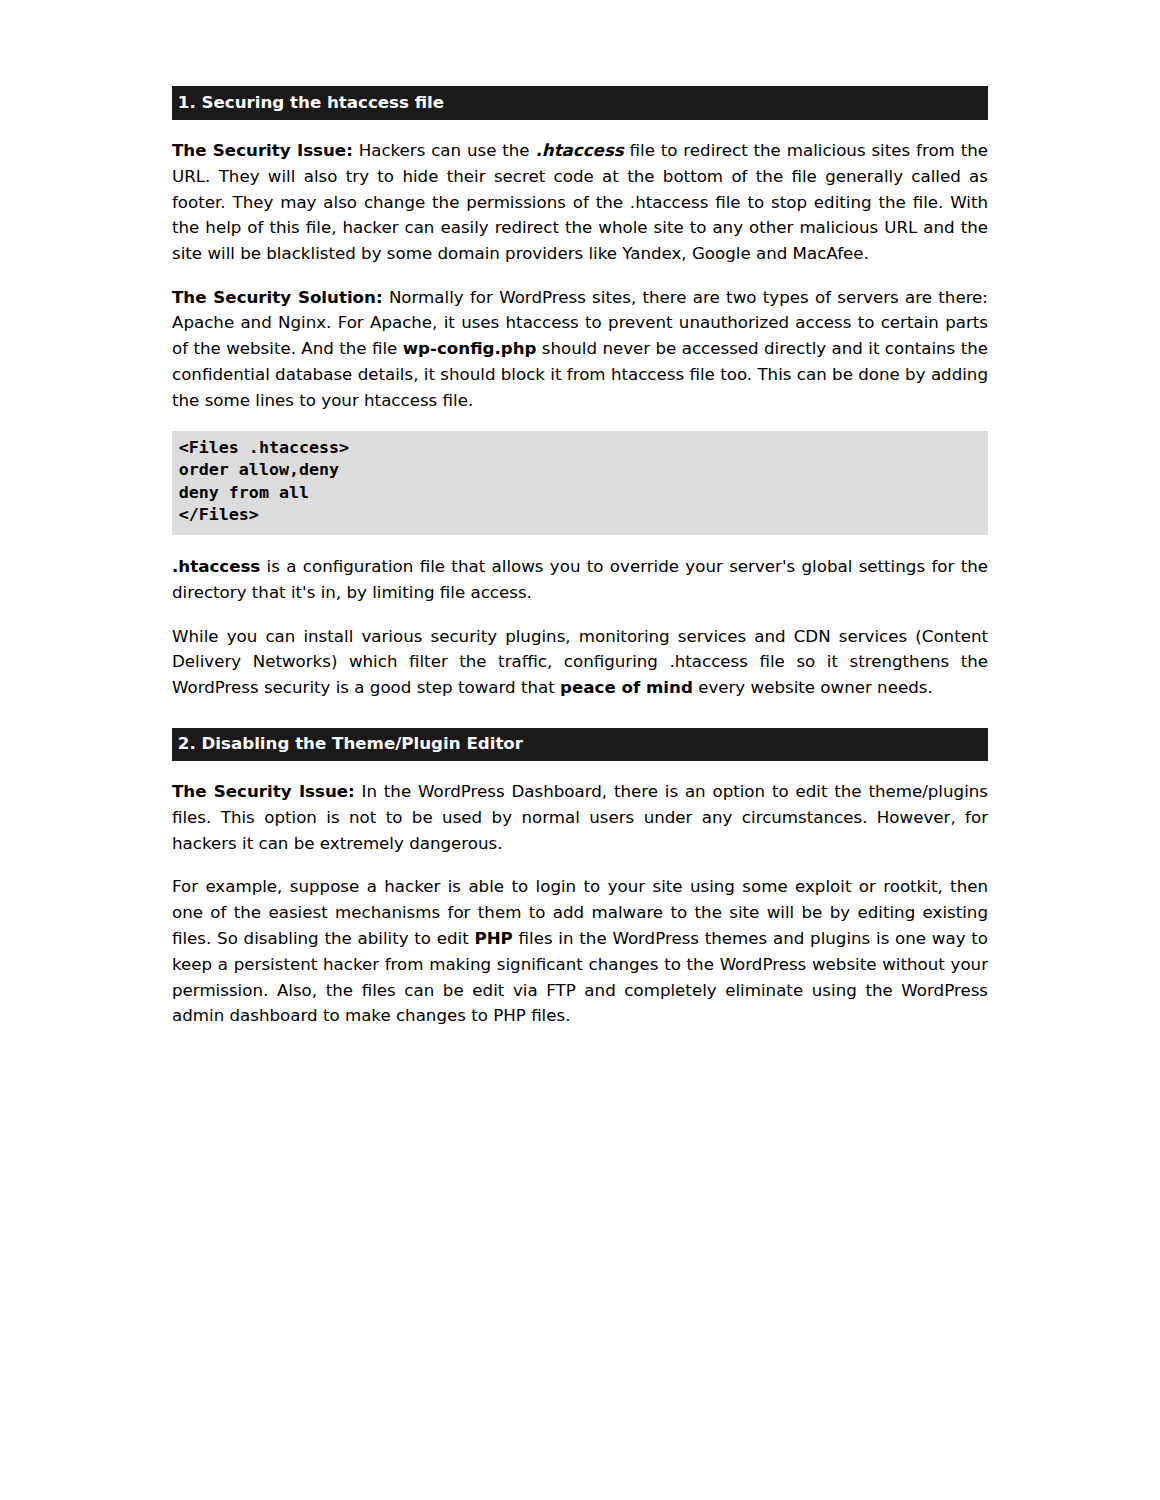1. Securing the htaccess file
The Security Issue: Hackers can use the .htaccess file to redirect the malicious sites from the URL. They will also try to hide their secret code at the bottom of the file generally called as footer. They may also change the permissions of the .htaccess file to stop editing the file. With the help of this file, hacker can easily redirect the whole site to any other malicious URL and the site will be blacklisted by some domain providers like Yandex, Google and MacAfee.
The Security Solution: Normally for WordPress sites, there are two types of servers are there: Apache and Nginx. For Apache, it uses htaccess to prevent unauthorized access to certain parts of the website. And the file wp-config.php should never be accessed directly and it contains the confidential database details, it should block it from htaccess file too. This can be done by adding the some lines to your htaccess file.
<Files .htaccess>
order allow,deny
deny from all
</Files>
.htaccess is a configuration file that allows you to override your server's global settings for the directory that it's in, by limiting file access.
While you can install various security plugins, monitoring services and CDN services (Content Delivery Networks) which filter the traffic, configuring .htaccess file so it strengthens the WordPress security is a good step toward that peace of mind every website owner needs.
2. Disabling the Theme/Plugin Editor
The Security Issue: In the WordPress Dashboard, there is an option to edit the theme/plugins files. This option is not to be used by normal users under any circumstances. However, for hackers it can be extremely dangerous.
For example, suppose a hacker is able to login to your site using some exploit or rootkit, then one of the easiest mechanisms for them to add malware to the site will be by editing existing files. So disabling the ability to edit PHP files in the WordPress themes and plugins is one way to keep a persistent hacker from making significant changes to the WordPress website without your permission. Also, the files can be edit via FTP and completely eliminate using the WordPress admin dashboard to make changes to PHP files.